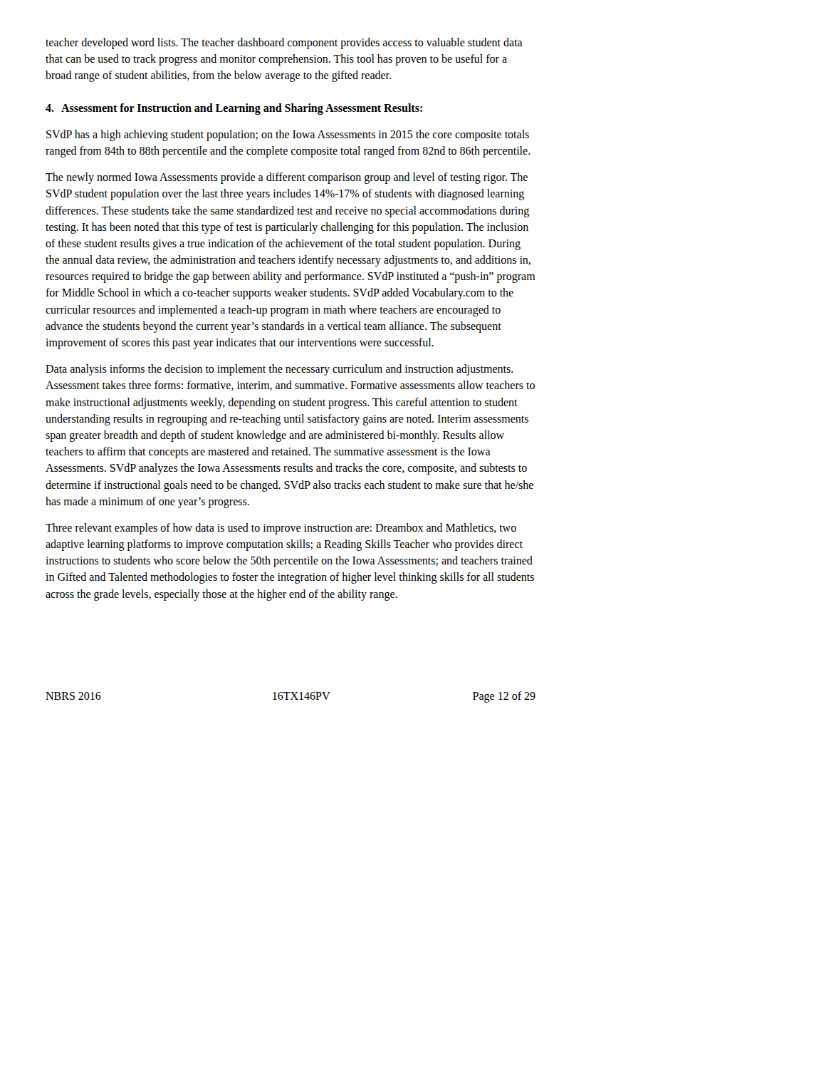teacher developed word lists. The teacher dashboard component provides access to valuable student data that can be used to track progress and monitor comprehension. This tool has proven to be useful for a broad range of student abilities, from the below average to the gifted reader.
4. Assessment for Instruction and Learning and Sharing Assessment Results:
SVdP has a high achieving student population; on the Iowa Assessments in 2015 the core composite totals ranged from 84th to 88th percentile and the complete composite total ranged from 82nd to 86th percentile.
The newly normed Iowa Assessments provide a different comparison group and level of testing rigor. The SVdP student population over the last three years includes 14%-17% of students with diagnosed learning differences. These students take the same standardized test and receive no special accommodations during testing. It has been noted that this type of test is particularly challenging for this population. The inclusion of these student results gives a true indication of the achievement of the total student population. During the annual data review, the administration and teachers identify necessary adjustments to, and additions in, resources required to bridge the gap between ability and performance. SVdP instituted a “push-in” program for Middle School in which a co-teacher supports weaker students. SVdP added Vocabulary.com to the curricular resources and implemented a teach-up program in math where teachers are encouraged to advance the students beyond the current year’s standards in a vertical team alliance. The subsequent improvement of scores this past year indicates that our interventions were successful.
Data analysis informs the decision to implement the necessary curriculum and instruction adjustments. Assessment takes three forms: formative, interim, and summative. Formative assessments allow teachers to make instructional adjustments weekly, depending on student progress. This careful attention to student understanding results in regrouping and re-teaching until satisfactory gains are noted. Interim assessments span greater breadth and depth of student knowledge and are administered bi-monthly. Results allow teachers to affirm that concepts are mastered and retained. The summative assessment is the Iowa Assessments. SVdP analyzes the Iowa Assessments results and tracks the core, composite, and subtests to determine if instructional goals need to be changed. SVdP also tracks each student to make sure that he/she has made a minimum of one year’s progress.
Three relevant examples of how data is used to improve instruction are: Dreambox and Mathletics, two adaptive learning platforms to improve computation skills; a Reading Skills Teacher who provides direct instructions to students who score below the 50th percentile on the Iowa Assessments; and teachers trained in Gifted and Talented methodologies to foster the integration of higher level thinking skills for all students across the grade levels, especially those at the higher end of the ability range.
NBRS 2016 16TX146PV Page 12 of 29